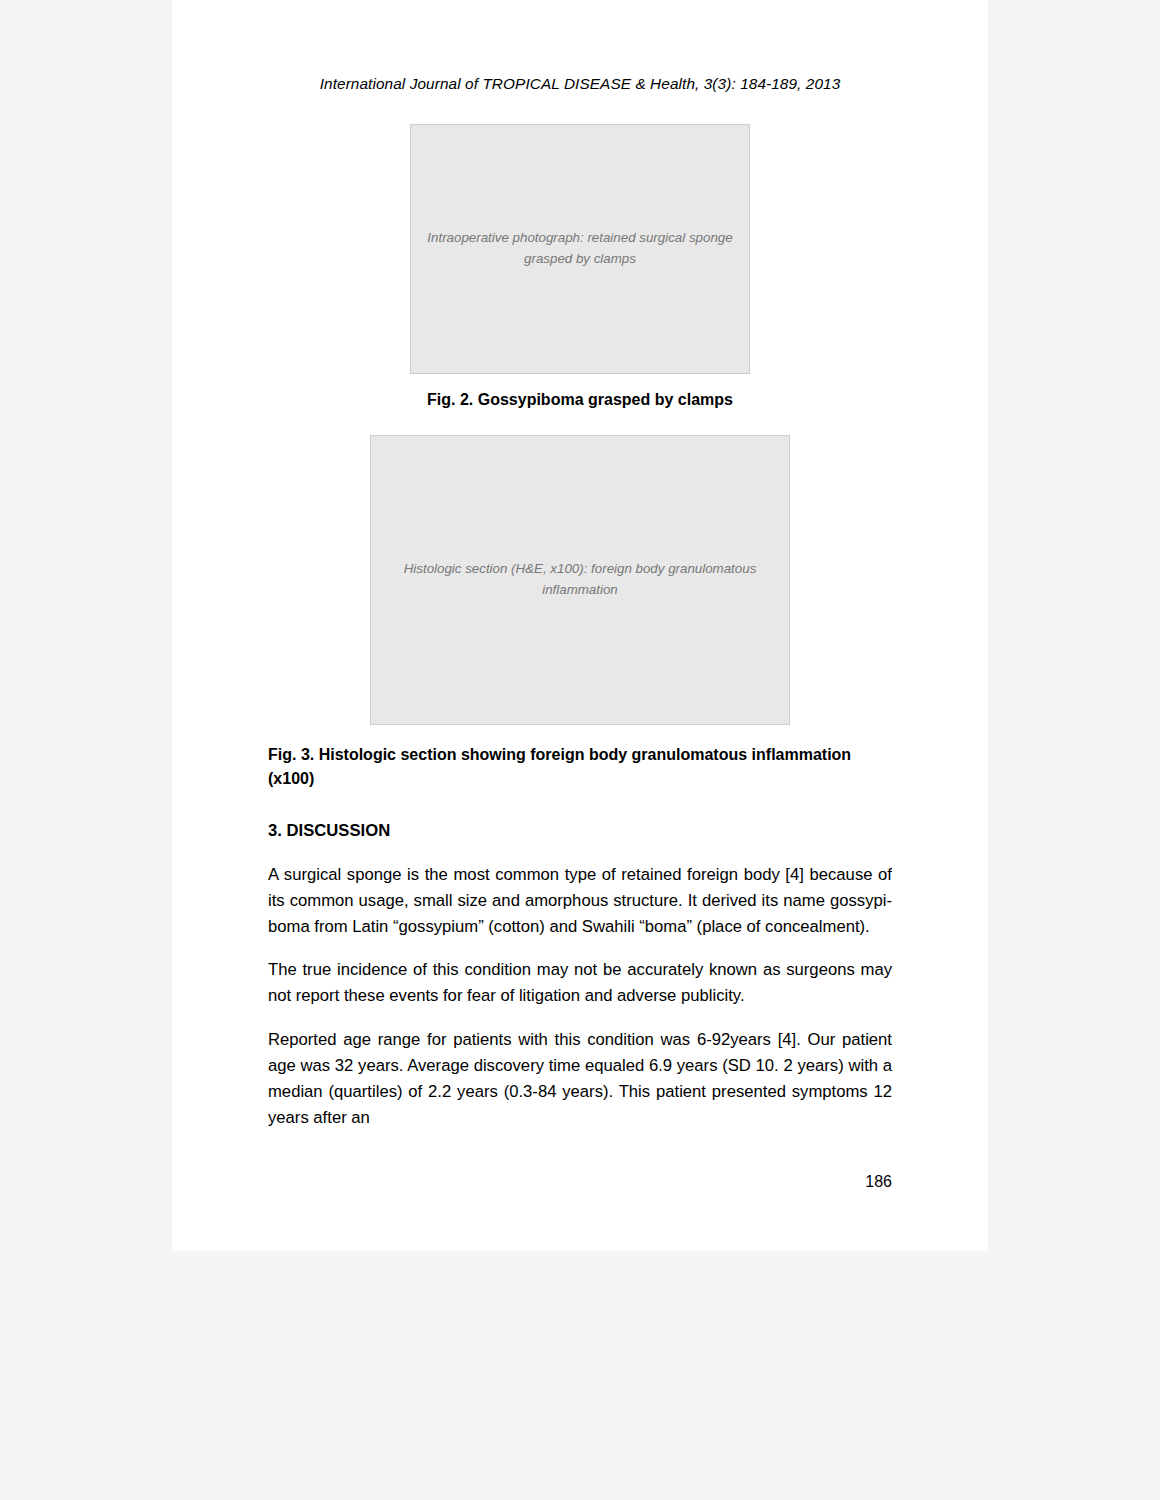International Journal of TROPICAL DISEASE & Health, 3(3): 184-189, 2013
Intraoperative photograph: retained surgical sponge grasped by clamps
Fig. 2. Gossypiboma grasped by clamps
Histologic section (H&E, x100): foreign body granulomatous inflammation
Fig. 3. Histologic section showing foreign body granulomatous inflammation (x100)
3. DISCUSSION
A surgical sponge is the most common type of retained foreign body [4] because of its common usage, small size and amorphous structure. It derived its name gossypiboma from Latin “gossypium” (cotton) and Swahili “boma” (place of concealment).
The true incidence of this condition may not be accurately known as surgeons may not report these events for fear of litigation and adverse publicity.
Reported age range for patients with this condition was 6-92years [4]. Our patient age was 32 years. Average discovery time equaled 6.9 years (SD 10. 2 years) with a median (quartiles) of 2.2 years (0.3-84 years). This patient presented symptoms 12 years after an
186